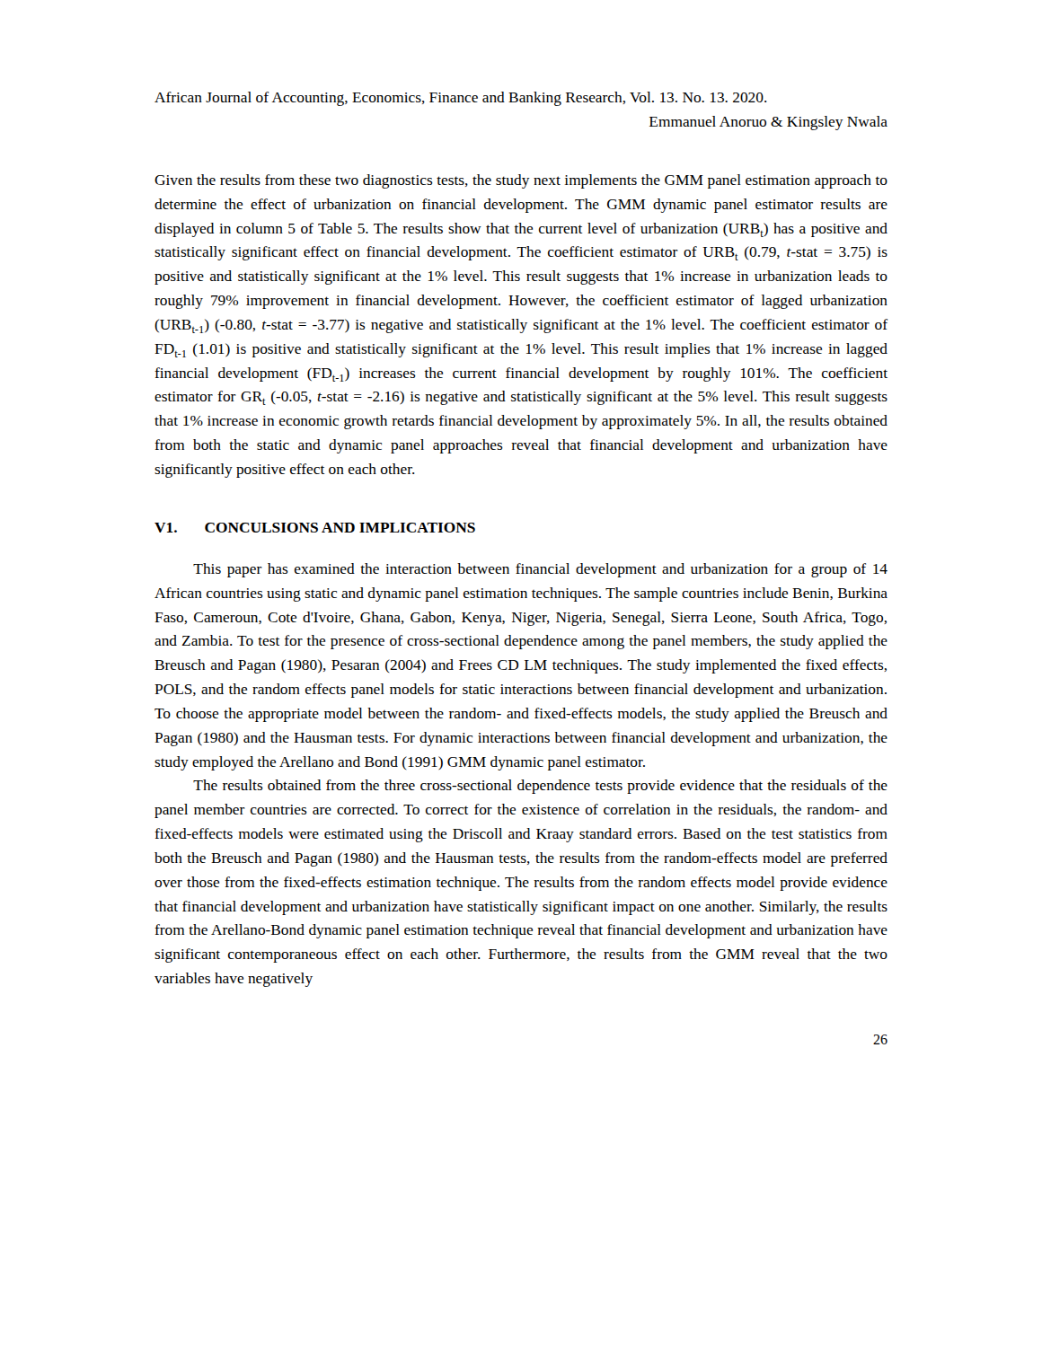African Journal of Accounting, Economics, Finance and Banking Research, Vol. 13. No. 13. 2020. Emmanuel Anoruo & Kingsley Nwala
Given the results from these two diagnostics tests, the study next implements the GMM panel estimation approach to determine the effect of urbanization on financial development. The GMM dynamic panel estimator results are displayed in column 5 of Table 5. The results show that the current level of urbanization (URBt) has a positive and statistically significant effect on financial development. The coefficient estimator of URBt (0.79, t-stat = 3.75) is positive and statistically significant at the 1% level. This result suggests that 1% increase in urbanization leads to roughly 79% improvement in financial development. However, the coefficient estimator of lagged urbanization (URBt-1) (-0.80, t-stat = -3.77) is negative and statistically significant at the 1% level. The coefficient estimator of FDt-1 (1.01) is positive and statistically significant at the 1% level. This result implies that 1% increase in lagged financial development (FDt-1) increases the current financial development by roughly 101%. The coefficient estimator for GRt (-0.05, t-stat = -2.16) is negative and statistically significant at the 5% level. This result suggests that 1% increase in economic growth retards financial development by approximately 5%. In all, the results obtained from both the static and dynamic panel approaches reveal that financial development and urbanization have significantly positive effect on each other.
V1. CONCULSIONS AND IMPLICATIONS
This paper has examined the interaction between financial development and urbanization for a group of 14 African countries using static and dynamic panel estimation techniques. The sample countries include Benin, Burkina Faso, Cameroun, Cote d'Ivoire, Ghana, Gabon, Kenya, Niger, Nigeria, Senegal, Sierra Leone, South Africa, Togo, and Zambia. To test for the presence of cross-sectional dependence among the panel members, the study applied the Breusch and Pagan (1980), Pesaran (2004) and Frees CD LM techniques. The study implemented the fixed effects, POLS, and the random effects panel models for static interactions between financial development and urbanization. To choose the appropriate model between the random- and fixed-effects models, the study applied the Breusch and Pagan (1980) and the Hausman tests. For dynamic interactions between financial development and urbanization, the study employed the Arellano and Bond (1991) GMM dynamic panel estimator.
The results obtained from the three cross-sectional dependence tests provide evidence that the residuals of the panel member countries are corrected. To correct for the existence of correlation in the residuals, the random- and fixed-effects models were estimated using the Driscoll and Kraay standard errors. Based on the test statistics from both the Breusch and Pagan (1980) and the Hausman tests, the results from the random-effects model are preferred over those from the fixed-effects estimation technique. The results from the random effects model provide evidence that financial development and urbanization have statistically significant impact on one another. Similarly, the results from the Arellano-Bond dynamic panel estimation technique reveal that financial development and urbanization have significant contemporaneous effect on each other. Furthermore, the results from the GMM reveal that the two variables have negatively
26